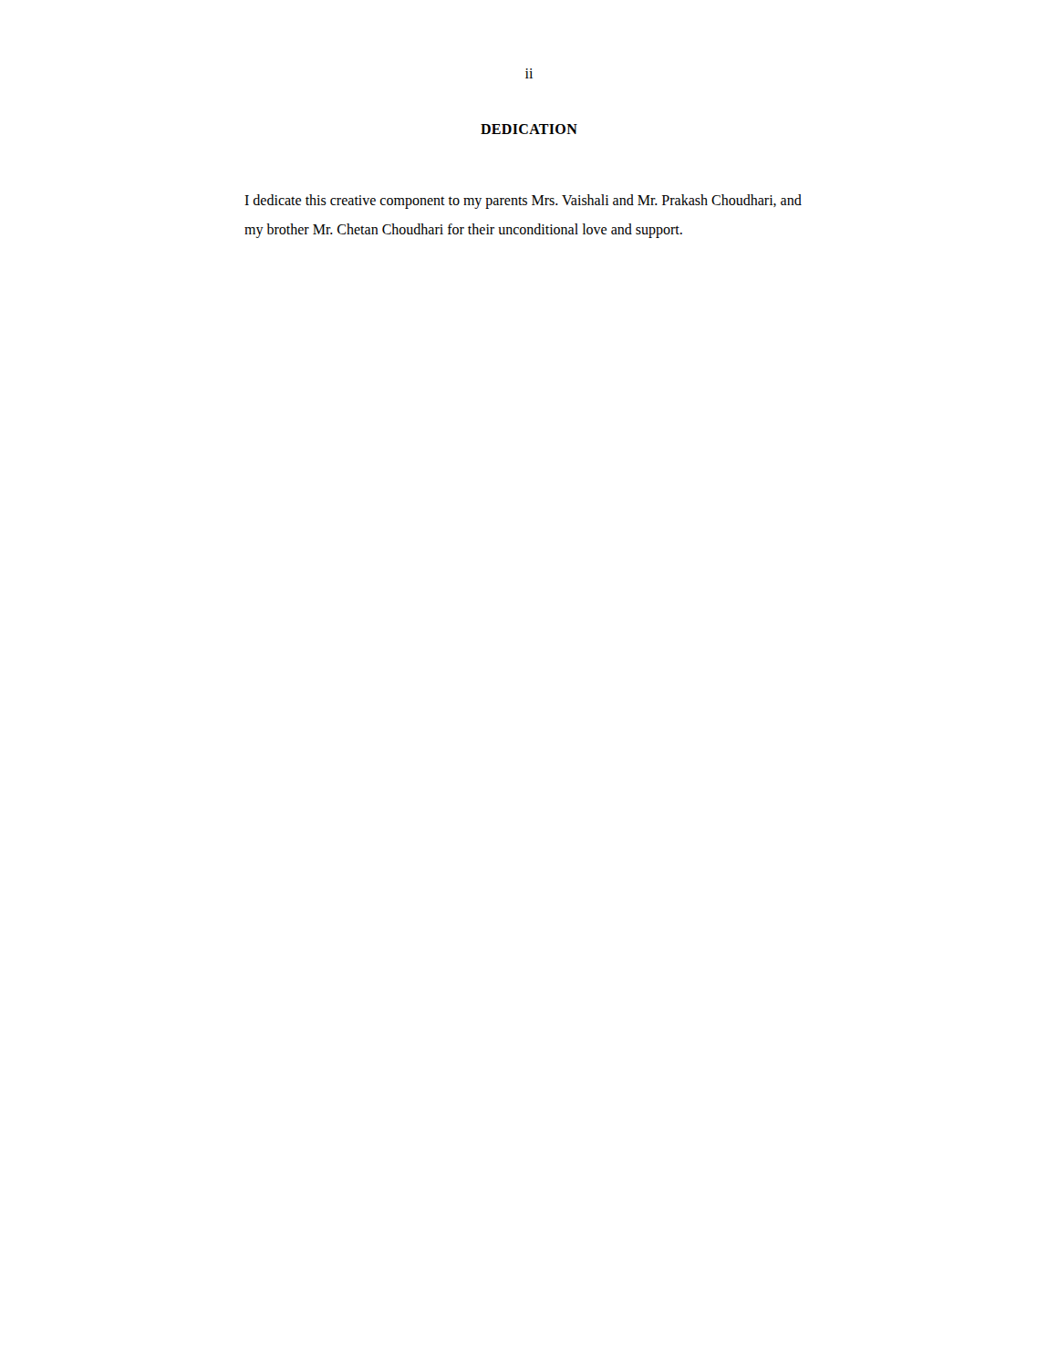ii
DEDICATION
I dedicate this creative component to my parents Mrs. Vaishali and Mr. Prakash Choudhari, and my brother Mr. Chetan Choudhari for their unconditional love and support.